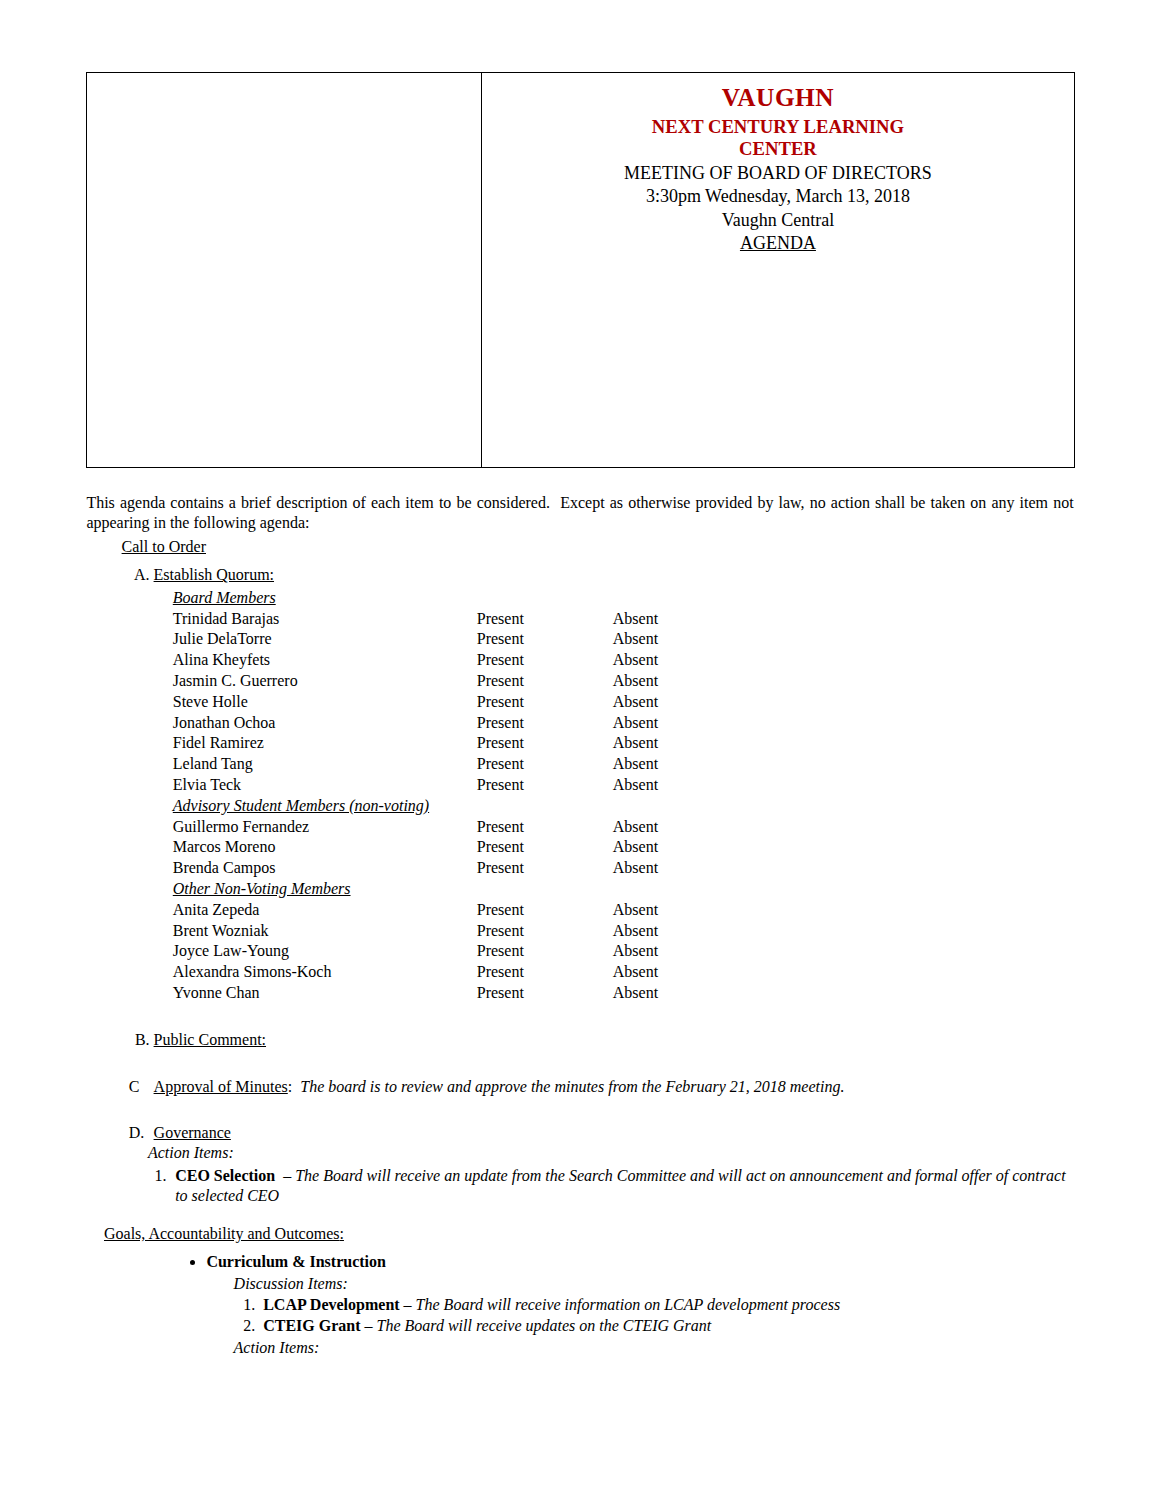VAUGHN
NEXT CENTURY LEARNING
CENTER
MEETING OF BOARD OF DIRECTORS
3:30pm Wednesday, March 13, 2018
Vaughn Central
AGENDA
This agenda contains a brief description of each item to be considered. Except as otherwise provided by law, no action shall be taken on any item not appearing in the following agenda:
Call to Order
Establish Quorum:
| Board Members | | |
| Trinidad Barajas | Present | Absent |
| Julie DelaTorre | Present | Absent |
| Alina Kheyfets | Present | Absent |
| Jasmin C. Guerrero | Present | Absent |
| Steve Holle | Present | Absent |
| Jonathan Ochoa | Present | Absent |
| Fidel Ramirez | Present | Absent |
| Leland Tang | Present | Absent |
| Elvia Teck | Present | Absent |
| Advisory Student Members (non-voting) | | |
| Guillermo Fernandez | Present | Absent |
| Marcos Moreno | Present | Absent |
| Brenda Campos | Present | Absent |
| Other Non-Voting Members | | |
| Anita Zepeda | Present | Absent |
| Brent Wozniak | Present | Absent |
| Joyce Law-Young | Present | Absent |
| Alexandra Simons-Koch | Present | Absent |
| Yvonne Chan | Present | Absent |
Public Comment:
CApproval of Minutes: The board is to review and approve the minutes from the February 21, 2018 meeting.
D. Governance
Action Items:
CEO Selection – The Board will receive an update from the Search Committee and will act on announcement and formal offer of contract to selected CEO
Goals, Accountability and Outcomes:
Curriculum & Instruction
Discussion Items:
LCAP Development – The Board will receive information on LCAP development process
CTEIG Grant – The Board will receive updates on the CTEIG Grant
Action Items: